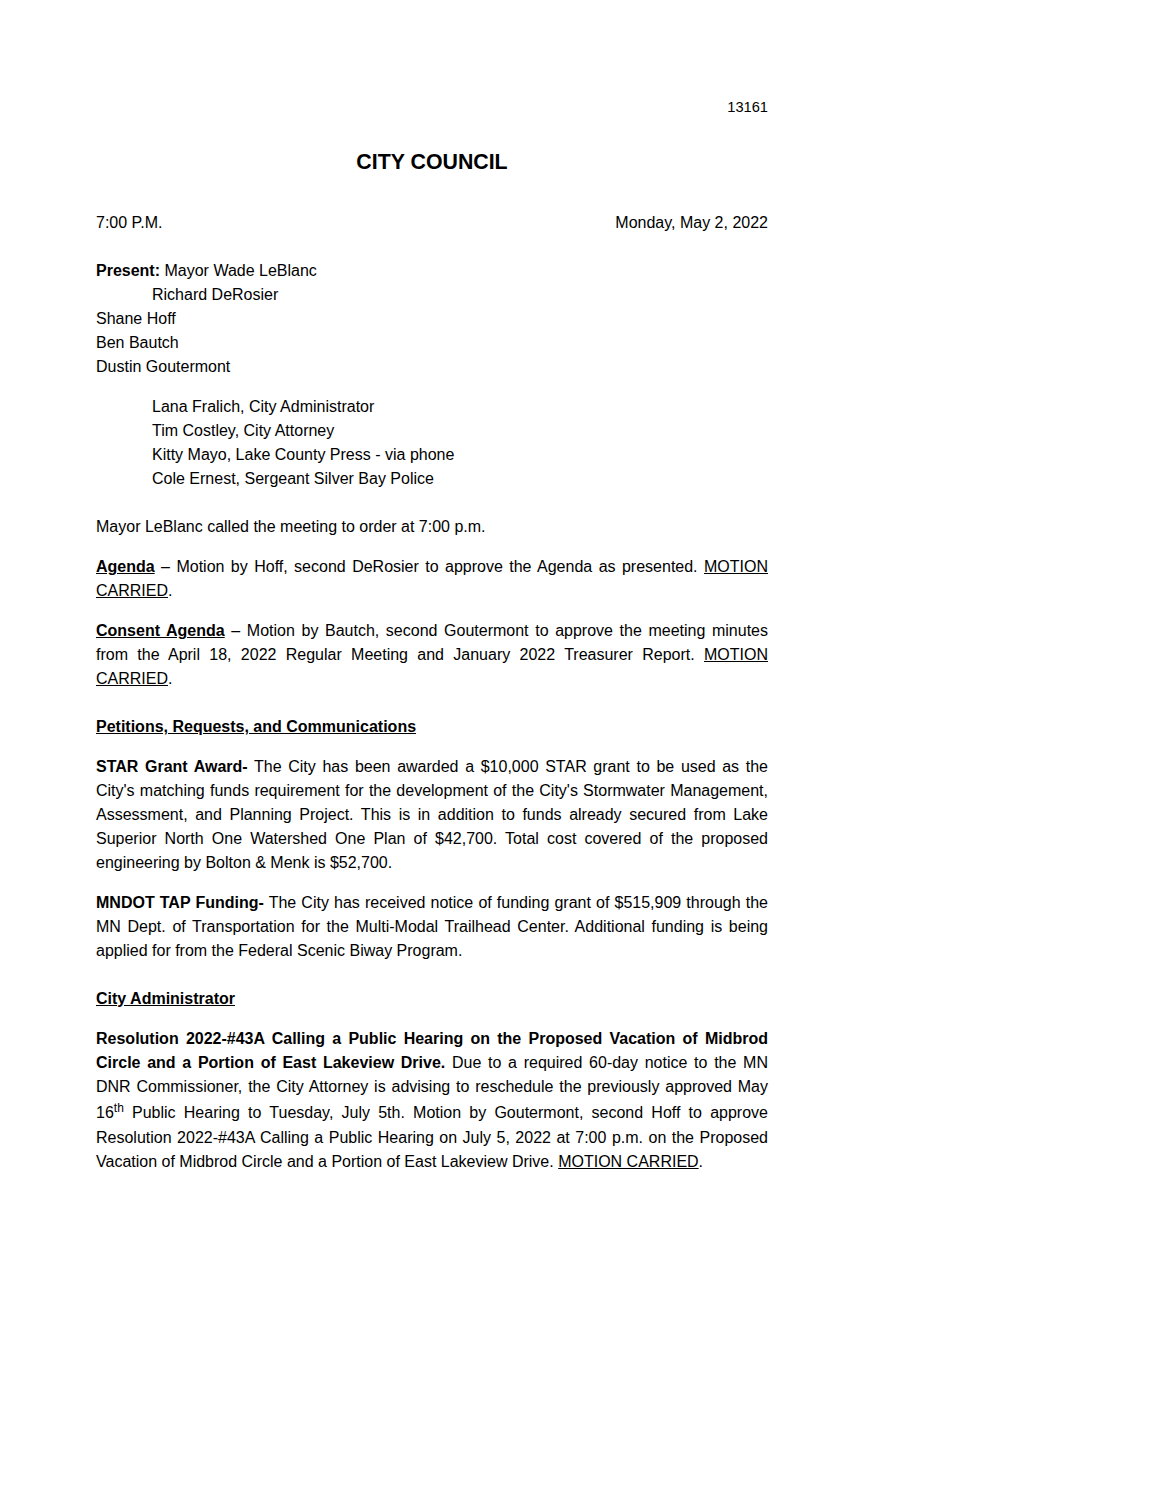13161
CITY COUNCIL
7:00 P.M. Monday, May 2, 2022
Present: Mayor Wade LeBlanc
Richard DeRosier
Shane Hoff
Ben Bautch
Dustin Goutermont
Lana Fralich, City Administrator
Tim Costley, City Attorney
Kitty Mayo, Lake County Press - via phone
Cole Ernest, Sergeant Silver Bay Police
Mayor LeBlanc called the meeting to order at 7:00 p.m.
Agenda – Motion by Hoff, second DeRosier to approve the Agenda as presented. MOTION CARRIED.
Consent Agenda – Motion by Bautch, second Goutermont to approve the meeting minutes from the April 18, 2022 Regular Meeting and January 2022 Treasurer Report. MOTION CARRIED.
Petitions, Requests, and Communications
STAR Grant Award- The City has been awarded a $10,000 STAR grant to be used as the City's matching funds requirement for the development of the City's Stormwater Management, Assessment, and Planning Project. This is in addition to funds already secured from Lake Superior North One Watershed One Plan of $42,700. Total cost covered of the proposed engineering by Bolton & Menk is $52,700.
MNDOT TAP Funding- The City has received notice of funding grant of $515,909 through the MN Dept. of Transportation for the Multi-Modal Trailhead Center. Additional funding is being applied for from the Federal Scenic Biway Program.
City Administrator
Resolution 2022-#43A Calling a Public Hearing on the Proposed Vacation of Midbrod Circle and a Portion of East Lakeview Drive. Due to a required 60-day notice to the MN DNR Commissioner, the City Attorney is advising to reschedule the previously approved May 16th Public Hearing to Tuesday, July 5th. Motion by Goutermont, second Hoff to approve Resolution 2022-#43A Calling a Public Hearing on July 5, 2022 at 7:00 p.m. on the Proposed Vacation of Midbrod Circle and a Portion of East Lakeview Drive. MOTION CARRIED.